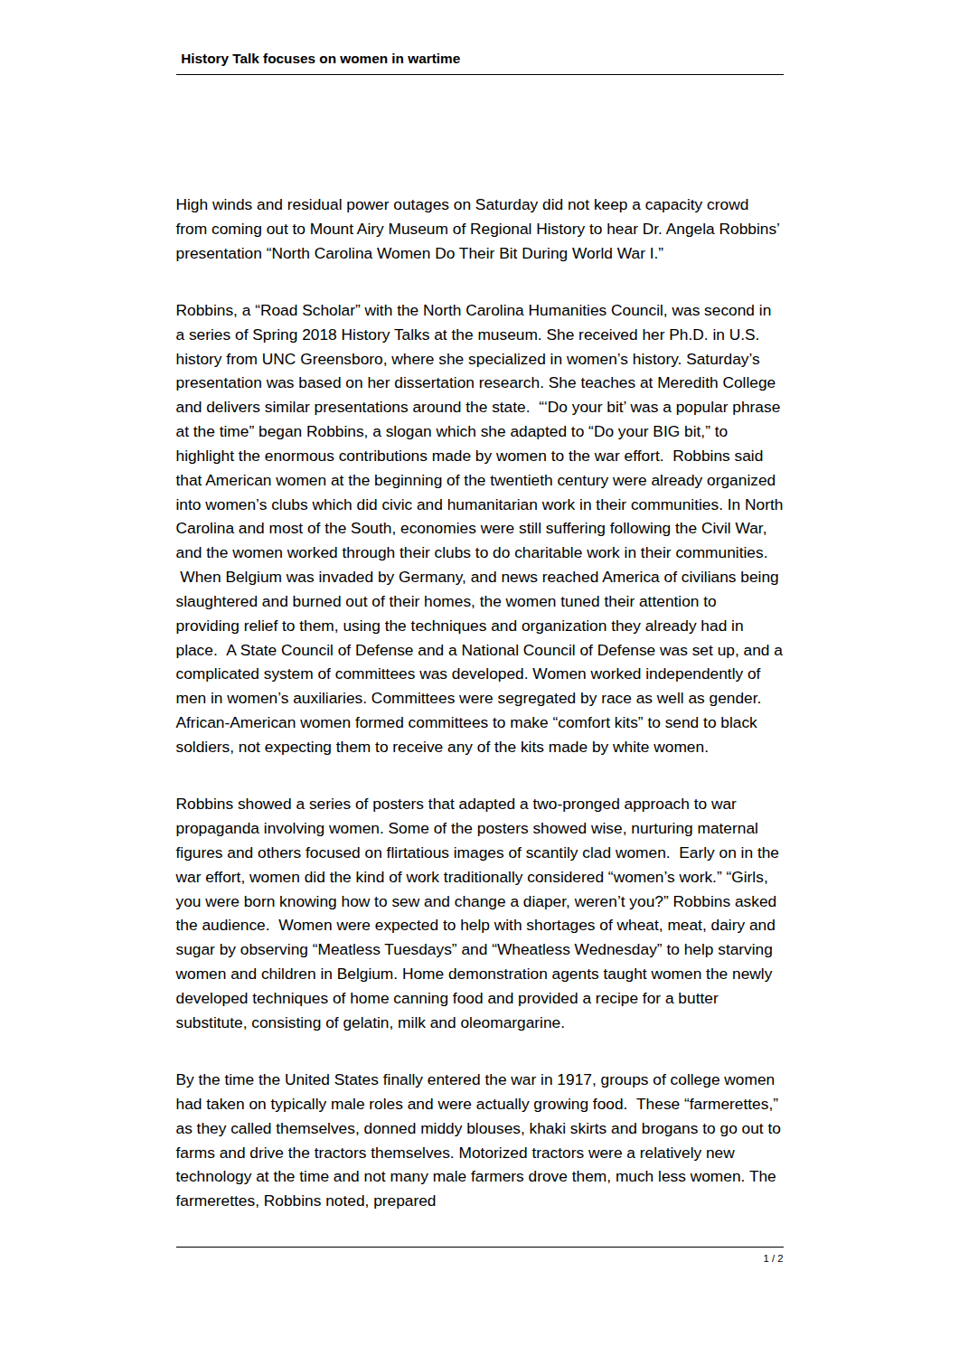History Talk focuses on women in wartime
High winds and residual power outages on Saturday did not keep a capacity crowd from coming out to Mount Airy Museum of Regional History to hear Dr. Angela Robbins’ presentation “North Carolina Women Do Their Bit During World War I.”
Robbins, a “Road Scholar” with the North Carolina Humanities Council, was second in a series of Spring 2018 History Talks at the museum. She received her Ph.D. in U.S. history from UNC Greensboro, where she specialized in women’s history. Saturday’s presentation was based on her dissertation research. She teaches at Meredith College and delivers similar presentations around the state. “‘Do your bit’ was a popular phrase at the time” began Robbins, a slogan which she adapted to “Do your BIG bit,” to highlight the enormous contributions made by women to the war effort. Robbins said that American women at the beginning of the twentieth century were already organized into women’s clubs which did civic and humanitarian work in their communities. In North Carolina and most of the South, economies were still suffering following the Civil War, and the women worked through their clubs to do charitable work in their communities. When Belgium was invaded by Germany, and news reached America of civilians being slaughtered and burned out of their homes, the women tuned their attention to providing relief to them, using the techniques and organization they already had in place. A State Council of Defense and a National Council of Defense was set up, and a complicated system of committees was developed. Women worked independently of men in women’s auxiliaries. Committees were segregated by race as well as gender. African-American women formed committees to make “comfort kits” to send to black soldiers, not expecting them to receive any of the kits made by white women.
Robbins showed a series of posters that adapted a two-pronged approach to war propaganda involving women. Some of the posters showed wise, nurturing maternal figures and others focused on flirtatious images of scantily clad women. Early on in the war effort, women did the kind of work traditionally considered “women’s work.” “Girls, you were born knowing how to sew and change a diaper, weren’t you?” Robbins asked the audience. Women were expected to help with shortages of wheat, meat, dairy and sugar by observing “Meatless Tuesdays” and “Wheatless Wednesday” to help starving women and children in Belgium. Home demonstration agents taught women the newly developed techniques of home canning food and provided a recipe for a butter substitute, consisting of gelatin, milk and oleomargarine.
By the time the United States finally entered the war in 1917, groups of college women had taken on typically male roles and were actually growing food. These “farmerettes,” as they called themselves, donned middy blouses, khaki skirts and brogans to go out to farms and drive the tractors themselves. Motorized tractors were a relatively new technology at the time and not many male farmers drove them, much less women. The farmerettes, Robbins noted, prepared
1 / 2